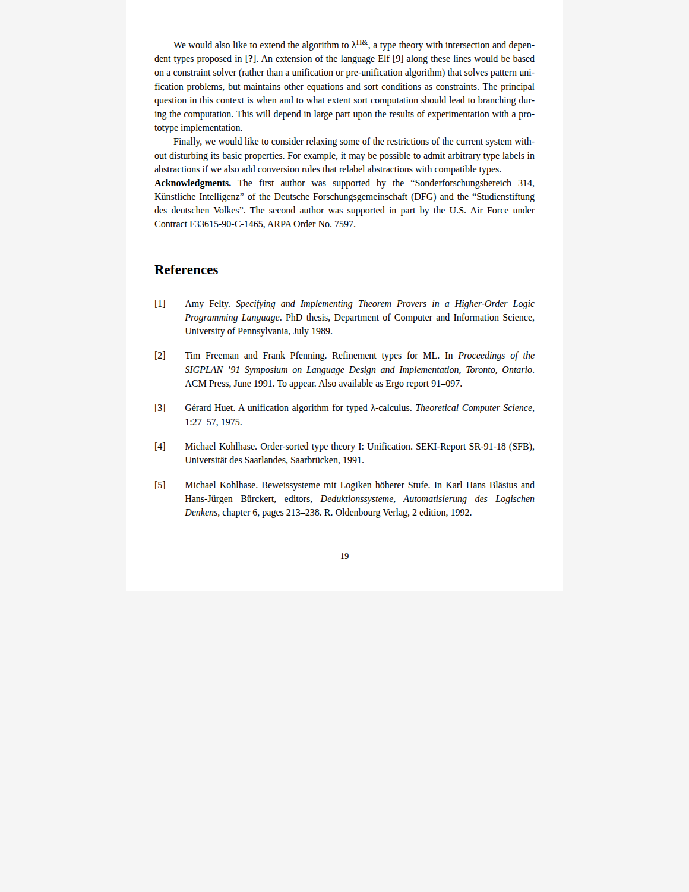We would also like to extend the algorithm to λΠ&, a type theory with intersection and dependent types proposed in [?]. An extension of the language Elf [9] along these lines would be based on a constraint solver (rather than a unification or pre-unification algorithm) that solves pattern unification problems, but maintains other equations and sort conditions as constraints. The principal question in this context is when and to what extent sort computation should lead to branching during the computation. This will depend in large part upon the results of experimentation with a prototype implementation.
Finally, we would like to consider relaxing some of the restrictions of the current system without disturbing its basic properties. For example, it may be possible to admit arbitrary type labels in abstractions if we also add conversion rules that relabel abstractions with compatible types.
Acknowledgments. The first author was supported by the “Sonderforschungsbereich 314, Künstliche Intelligenz” of the Deutsche Forschungsgemeinschaft (DFG) and the “Studienstiftung des deutschen Volkes”. The second author was supported in part by the U.S. Air Force under Contract F33615-90-C-1465, ARPA Order No. 7597.
References
[1] Amy Felty. Specifying and Implementing Theorem Provers in a Higher-Order Logic Programming Language. PhD thesis, Department of Computer and Information Science, University of Pennsylvania, July 1989.
[2] Tim Freeman and Frank Pfenning. Refinement types for ML. In Proceedings of the SIGPLAN ’91 Symposium on Language Design and Implementation, Toronto, Ontario. ACM Press, June 1991. To appear. Also available as Ergo report 91–097.
[3] Gérard Huet. A unification algorithm for typed λ-calculus. Theoretical Computer Science, 1:27–57, 1975.
[4] Michael Kohlhase. Order-sorted type theory I: Unification. SEKI-Report SR-91-18 (SFB), Universität des Saarlandes, Saarbrücken, 1991.
[5] Michael Kohlhase. Beweissysteme mit Logiken höherer Stufe. In Karl Hans Bläsius and Hans-Jürgen Bürckert, editors, Deduktionssysteme, Automatisierung des Logischen Denkens, chapter 6, pages 213–238. R. Oldenbourg Verlag, 2 edition, 1992.
19